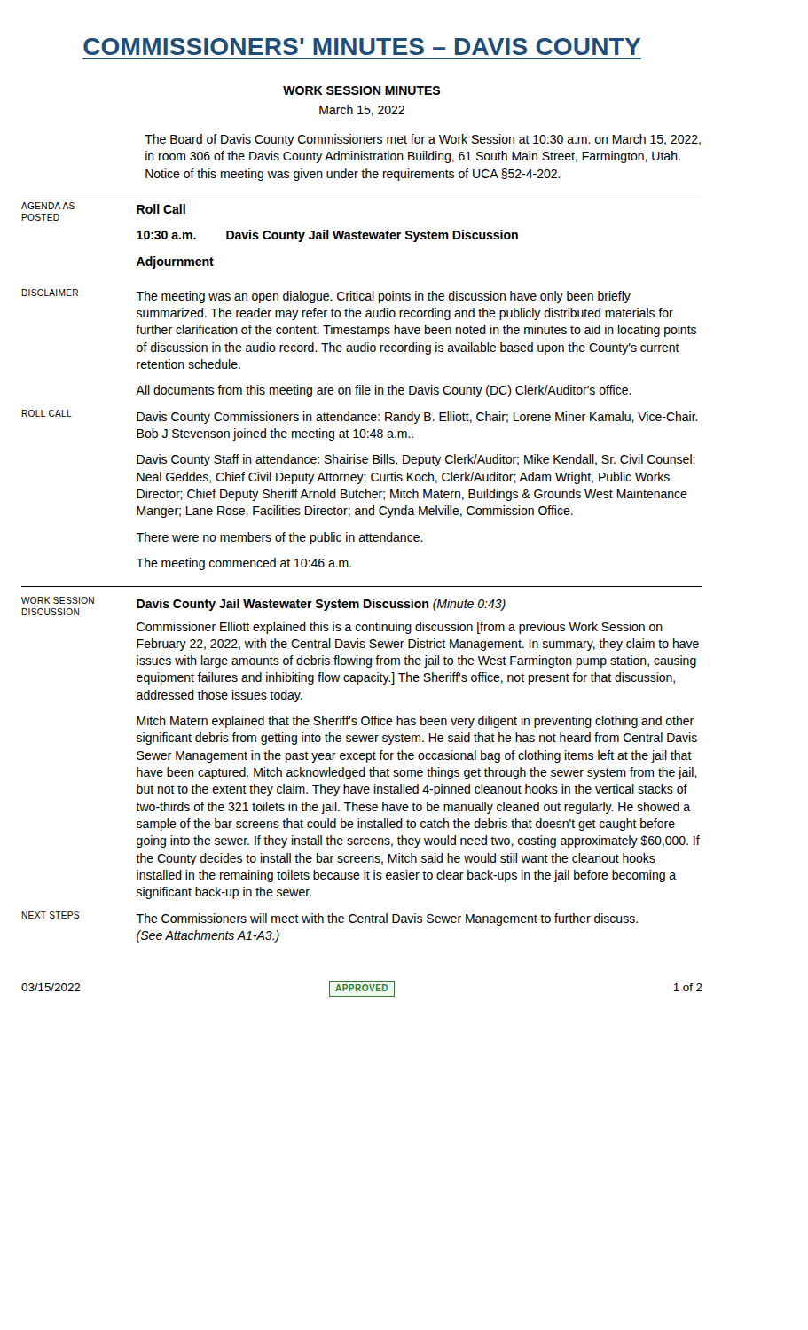COMMISSIONERS' MINUTES – DAVIS COUNTY
WORK SESSION MINUTES
March 15, 2022
The Board of Davis County Commissioners met for a Work Session at 10:30 a.m. on March 15, 2022, in room 306 of the Davis County Administration Building, 61 South Main Street, Farmington, Utah. Notice of this meeting was given under the requirements of UCA §52-4-202.
| Agenda as Posted | Roll Call 10:30 a.m. Davis County Jail Wastewater System Discussion Adjournment |
| Disclaimer | The meeting was an open dialogue. Critical points in the discussion have only been briefly summarized. The reader may refer to the audio recording and the publicly distributed materials for further clarification of the content. Timestamps have been noted in the minutes to aid in locating points of discussion in the audio record. The audio recording is available based upon the County's current retention schedule. All documents from this meeting are on file in the Davis County (DC) Clerk/Auditor's office. |
| Roll Call | Davis County Commissioners in attendance: Randy B. Elliott, Chair; Lorene Miner Kamalu, Vice-Chair. Bob J Stevenson joined the meeting at 10:48 a.m.. Davis County Staff in attendance: Shairise Bills, Deputy Clerk/Auditor; Mike Kendall, Sr. Civil Counsel; Neal Geddes, Chief Civil Deputy Attorney; Curtis Koch, Clerk/Auditor; Adam Wright, Public Works Director; Chief Deputy Sheriff Arnold Butcher; Mitch Matern, Buildings & Grounds West Maintenance Manger; Lane Rose, Facilities Director; and Cynda Melville, Commission Office. There were no members of the public in attendance. The meeting commenced at 10:46 a.m. |
| Work Session Discussion | Davis County Jail Wastewater System Discussion (Minute 0:43) Commissioner Elliott explained this is a continuing discussion [from a previous Work Session on February 22, 2022, with the Central Davis Sewer District Management. In summary, they claim to have issues with large amounts of debris flowing from the jail to the West Farmington pump station, causing equipment failures and inhibiting flow capacity.] The Sheriff's office, not present for that discussion, addressed those issues today. Mitch Matern explained that the Sheriff's Office has been very diligent in preventing clothing and other significant debris from getting into the sewer system. He said that he has not heard from Central Davis Sewer Management in the past year except for the occasional bag of clothing items left at the jail that have been captured. Mitch acknowledged that some things get through the sewer system from the jail, but not to the extent they claim. They have installed 4-pinned cleanout hooks in the vertical stacks of two-thirds of the 321 toilets in the jail. These have to be manually cleaned out regularly. He showed a sample of the bar screens that could be installed to catch the debris that doesn't get caught before going into the sewer. If they install the screens, they would need two, costing approximately $60,000. If the County decides to install the bar screens, Mitch said he would still want the cleanout hooks installed in the remaining toilets because it is easier to clear back-ups in the jail before becoming a significant back-up in the sewer. |
| Next Steps | The Commissioners will meet with the Central Davis Sewer Management to further discuss. (See Attachments A1-A3.) |
03/15/2022
APPROVED
1 of 2